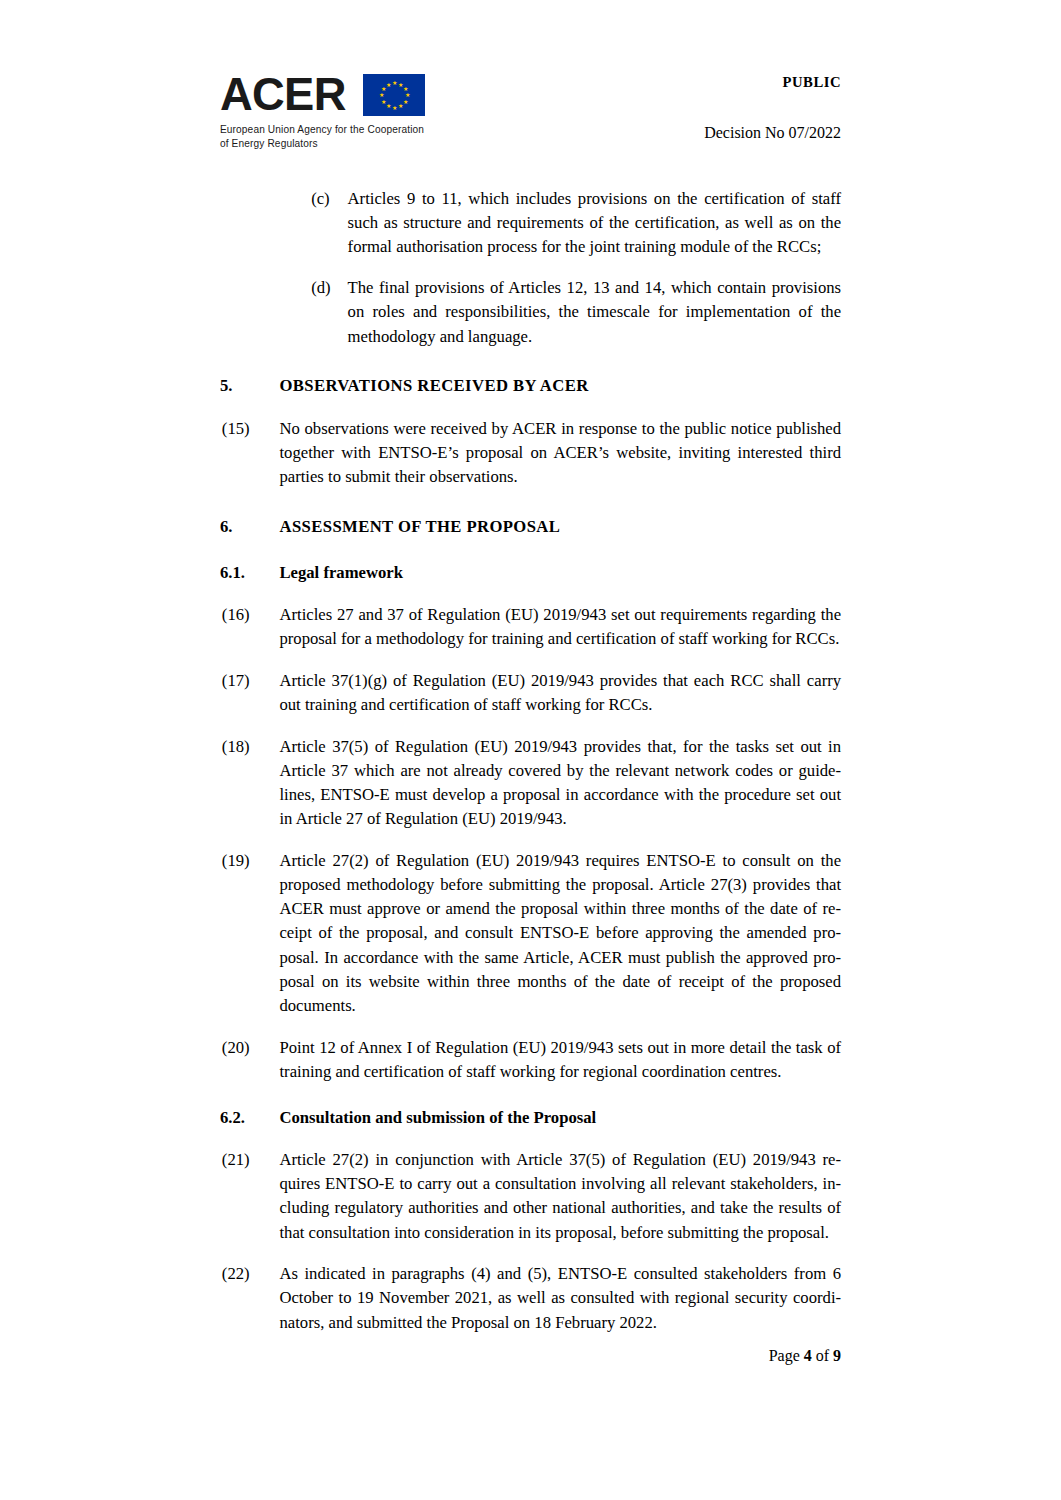ACER
★ ★ ★ ★ ★ ★ ★ ★ ★ ★ ★ ★
European Union Agency for the Cooperation
of Energy Regulators
PUBLIC
Decision No 07/2022
(c)
Articles 9 to 11, which includes provisions on the certification of staff such as structure and requirements of the certification, as well as on the formal authorisation process for the joint training module of the RCCs;
(d)
The final provisions of Articles 12, 13 and 14, which contain provisions on roles and responsibilities, the timescale for implementation of the methodology and language.
5.
OBSERVATIONS RECEIVED BY ACER
(15)
No observations were received by ACER in response to the public notice published together with ENTSO-E’s proposal on ACER’s website, inviting interested third parties to submit their observations.
6.
ASSESSMENT OF THE PROPOSAL
6.1.
Legal framework
(16)
Articles 27 and 37 of Regulation (EU) 2019/943 set out requirements regarding the proposal for a methodology for training and certification of staff working for RCCs.
(17)
Article 37(1)(g) of Regulation (EU) 2019/943 provides that each RCC shall carry out training and certification of staff working for RCCs.
(18)
Article 37(5) of Regulation (EU) 2019/943 provides that, for the tasks set out in Article 37 which are not already covered by the relevant network codes or guidelines, ENTSO-E must develop a proposal in accordance with the procedure set out in Article 27 of Regulation (EU) 2019/943.
(19)
Article 27(2) of Regulation (EU) 2019/943 requires ENTSO-E to consult on the proposed methodology before submitting the proposal. Article 27(3) provides that ACER must approve or amend the proposal within three months of the date of receipt of the proposal, and consult ENTSO-E before approving the amended proposal. In accordance with the same Article, ACER must publish the approved proposal on its website within three months of the date of receipt of the proposed documents.
(20)
Point 12 of Annex I of Regulation (EU) 2019/943 sets out in more detail the task of training and certification of staff working for regional coordination centres.
6.2.
Consultation and submission of the Proposal
(21)
Article 27(2) in conjunction with Article 37(5) of Regulation (EU) 2019/943 requires ENTSO-E to carry out a consultation involving all relevant stakeholders, including regulatory authorities and other national authorities, and take the results of that consultation into consideration in its proposal, before submitting the proposal.
(22)
As indicated in paragraphs (4) and (5), ENTSO-E consulted stakeholders from 6 October to 19 November 2021, as well as consulted with regional security coordinators, and submitted the Proposal on 18 February 2022.
Page 4 of 9